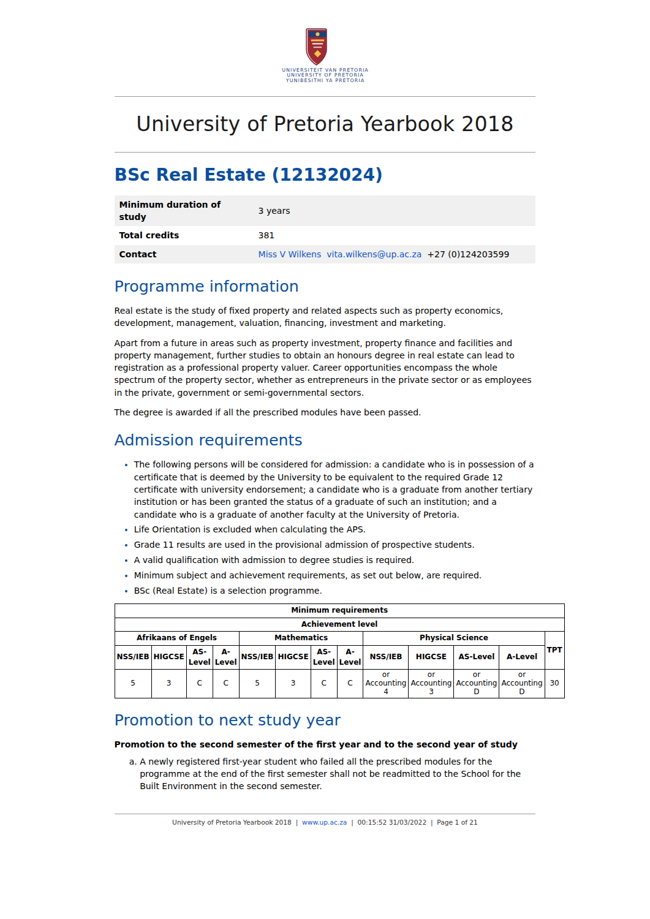UNIVERSITEIT VAN PRETORIA UNIVERSITY OF PRETORIA YUNIBESITHI YA PRETORIA
University of Pretoria Yearbook 2018
BSc Real Estate (12132024)
| Minimum duration of study | 3 years |
| Total credits | 381 |
| Contact | Miss V Wilkens vita.wilkens@up.ac.za +27 (0)124203599 |
Programme information
Real estate is the study of fixed property and related aspects such as property economics, development, management, valuation, financing, investment and marketing.
Apart from a future in areas such as property investment, property finance and facilities and property management, further studies to obtain an honours degree in real estate can lead to registration as a professional property valuer. Career opportunities encompass the whole spectrum of the property sector, whether as entrepreneurs in the private sector or as employees in the private, government or semi-governmental sectors.
The degree is awarded if all the prescribed modules have been passed.
Admission requirements
The following persons will be considered for admission: a candidate who is in possession of a certificate that is deemed by the University to be equivalent to the required Grade 12 certificate with university endorsement; a candidate who is a graduate from another tertiary institution or has been granted the status of a graduate of such an institution; and a candidate who is a graduate of another faculty at the University of Pretoria.
Life Orientation is excluded when calculating the APS.
Grade 11 results are used in the provisional admission of prospective students.
A valid qualification with admission to degree studies is required.
Minimum subject and achievement requirements, as set out below, are required.
BSc (Real Estate) is a selection programme.
| Minimum requirements |
| --- |
| Achievement level |
| Afrikaans of Engels | Mathematics | Physical Science | TPT |
| NSS/IEB | HIGCSE | AS-Level | A-Level | NSS/IEB | HIGCSE | AS-Level | A-Level | NSS/IEB | HIGCSE | AS-Level | A-Level |
| 5 | 3 | C | C | 5 | 3 | C | C | or Accounting 4 | or Accounting 3 | or Accounting D | or Accounting D | 30 |
Promotion to next study year
Promotion to the second semester of the first year and to the second year of study
A newly registered first-year student who failed all the prescribed modules for the programme at the end of the first semester shall not be readmitted to the School for the Built Environment in the second semester.
University of Pretoria Yearbook 2018 | www.up.ac.za | 00:15:52 31/03/2022 | Page 1 of 21